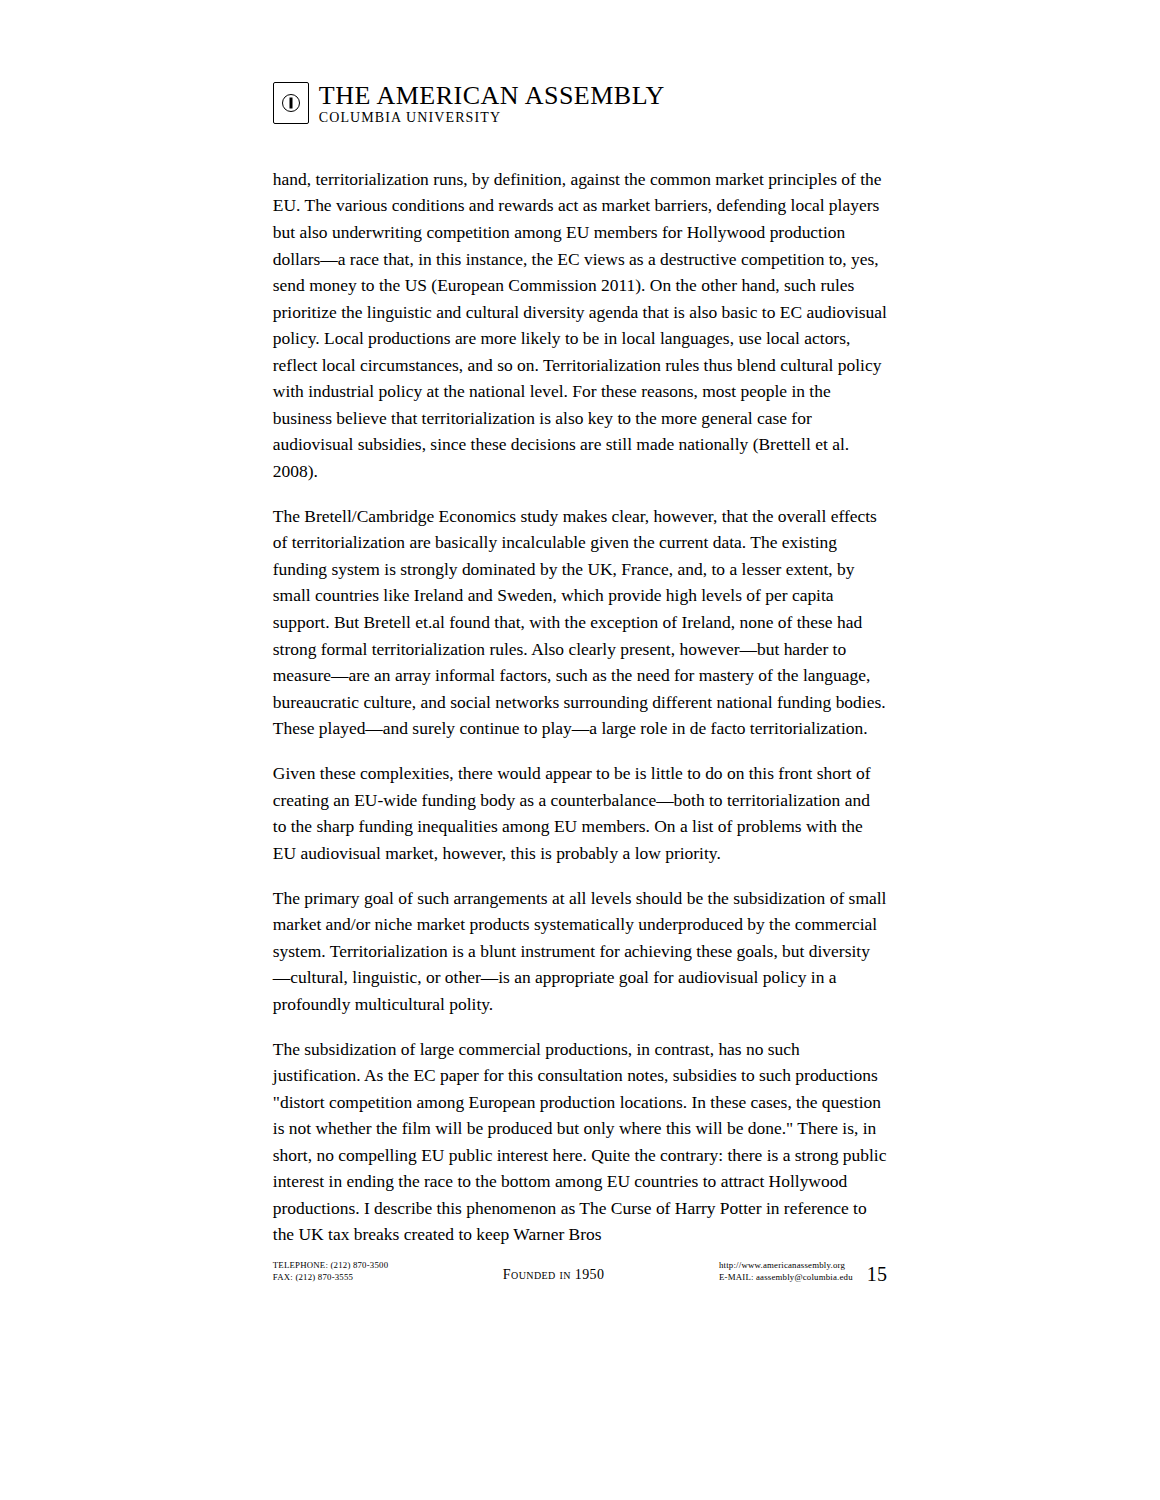THE AMERICAN ASSEMBLY
COLUMBIA UNIVERSITY
hand, territorialization runs, by definition, against the common market principles of the EU. The various conditions and rewards act as market barriers, defending local players but also underwriting competition among EU members for Hollywood production dollars—a race that, in this instance, the EC views as a destructive competition to, yes, send money to the US (European Commission 2011). On the other hand, such rules prioritize the linguistic and cultural diversity agenda that is also basic to EC audiovisual policy. Local productions are more likely to be in local languages, use local actors, reflect local circumstances, and so on. Territorialization rules thus blend cultural policy with industrial policy at the national level. For these reasons, most people in the business believe that territorialization is also key to the more general case for audiovisual subsidies, since these decisions are still made nationally (Brettell et al. 2008).
The Bretell/Cambridge Economics study makes clear, however, that the overall effects of territorialization are basically incalculable given the current data. The existing funding system is strongly dominated by the UK, France, and, to a lesser extent, by small countries like Ireland and Sweden, which provide high levels of per capita support. But Bretell et.al found that, with the exception of Ireland, none of these had strong formal territorialization rules. Also clearly present, however—but harder to measure—are an array informal factors, such as the need for mastery of the language, bureaucratic culture, and social networks surrounding different national funding bodies. These played—and surely continue to play—a large role in de facto territorialization.
Given these complexities, there would appear to be is little to do on this front short of creating an EU-wide funding body as a counterbalance—both to territorialization and to the sharp funding inequalities among EU members. On a list of problems with the EU audiovisual market, however, this is probably a low priority.
The primary goal of such arrangements at all levels should be the subsidization of small market and/or niche market products systematically underproduced by the commercial system. Territorialization is a blunt instrument for achieving these goals, but diversity—cultural, linguistic, or other—is an appropriate goal for audiovisual policy in a profoundly multicultural polity.
The subsidization of large commercial productions, in contrast, has no such justification. As the EC paper for this consultation notes, subsidies to such productions "distort competition among European production locations. In these cases, the question is not whether the film will be produced but only where this will be done." There is, in short, no compelling EU public interest here. Quite the contrary: there is a strong public interest in ending the race to the bottom among EU countries to attract Hollywood productions. I describe this phenomenon as The Curse of Harry Potter in reference to the UK tax breaks created to keep Warner Bros
TELEPHONE: (212) 870-3500
FAX: (212) 870-3555
Founded in 1950
http://www.americanassembly.org
E-MAIL: aassembly@columbia.edu
15